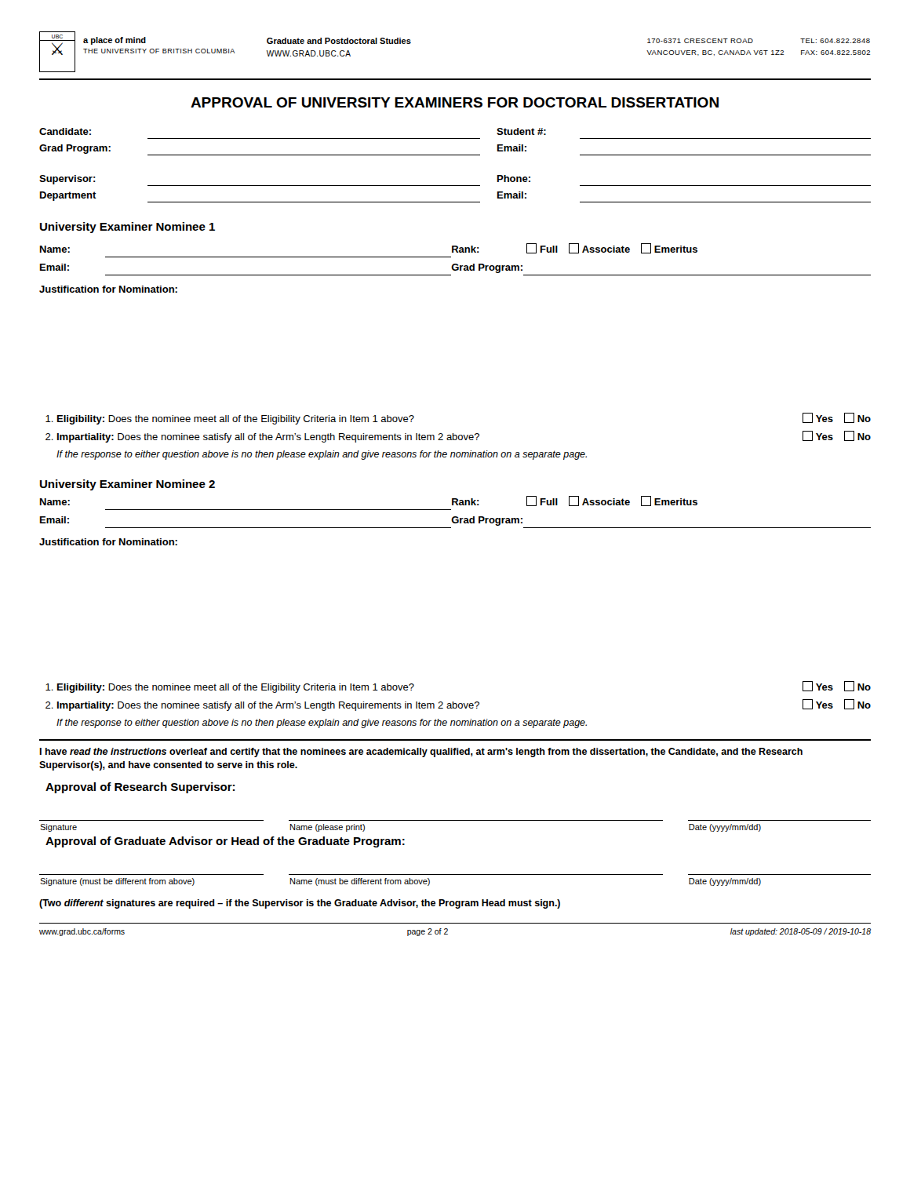UBC
⚔
a place of mind
THE UNIVERSITY OF BRITISH COLUMBIA
Graduate and Postdoctoral Studies
WWW.GRAD.UBC.CA
170-6371 CRESCENT ROAD
VANCOUVER, BC, CANADA V6T 1Z2
TEL: 604.822.2848
FAX: 604.822.5802
APPROVAL OF UNIVERSITY EXAMINERS FOR DOCTORAL DISSERTATION
| Candidate: | | | Student #: | |
| Grad Program: | | | Email: | |
| Supervisor: | | | Phone: | |
| Department | | | Email: | |
University Examiner Nominee 1
| Name: | | Rank: | Full Associate Emeritus |
| Email: | | Grad Program: | |
Justification for Nomination:
Eligibility: Does the nominee meet all of the Eligibility Criteria in Item 1 above?
Yes No
Impartiality: Does the nominee satisfy all of the Arm’s Length Requirements in Item 2 above?
Yes No
If the response to either question above is no then please explain and give reasons for the nomination on a separate page.
University Examiner Nominee 2
| Name: | | Rank: | Full Associate Emeritus |
| Email: | | Grad Program: | |
Justification for Nomination:
Eligibility: Does the nominee meet all of the Eligibility Criteria in Item 1 above?
Yes No
Impartiality: Does the nominee satisfy all of the Arm’s Length Requirements in Item 2 above?
Yes No
If the response to either question above is no then please explain and give reasons for the nomination on a separate page.
I have read the instructions overleaf and certify that the nominees are academically qualified, at arm's length from the dissertation, the Candidate, and the Research Supervisor(s), and have consented to serve in this role.
Approval of Research Supervisor:
| Signature | | Name (please print) | | Date (yyyy/mm/dd) |
Approval of Graduate Advisor or Head of the Graduate Program:
| Signature (must be different from above) | | Name (must be different from above) | | Date (yyyy/mm/dd) |
(Two different signatures are required – if the Supervisor is the Graduate Advisor, the Program Head must sign.)
www.grad.ubc.ca/forms
page 2 of 2
last updated: 2018-05-09 / 2019-10-18